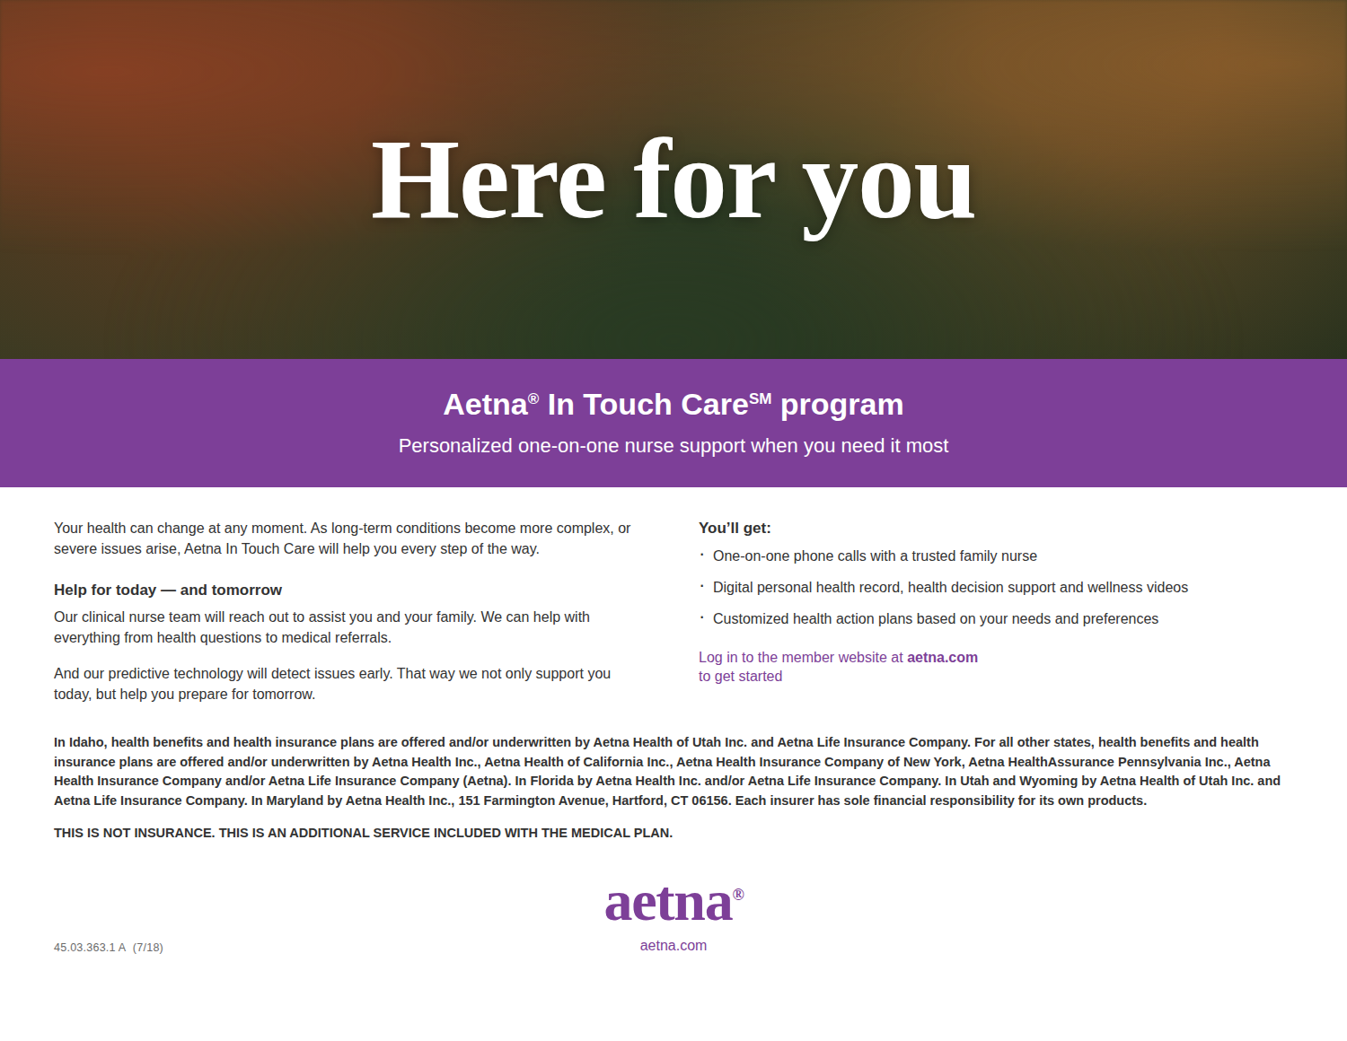Here for you
Aetna® In Touch CareSM program
Personalized one-on-one nurse support when you need it most
Your health can change at any moment. As long-term conditions become more complex, or severe issues arise, Aetna In Touch Care will help you every step of the way.
Help for today — and tomorrow
Our clinical nurse team will reach out to assist you and your family. We can help with everything from health questions to medical referrals.
And our predictive technology will detect issues early. That way we not only support you today, but help you prepare for tomorrow.
You’ll get:
One-on-one phone calls with a trusted family nurse
Digital personal health record, health decision support and wellness videos
Customized health action plans based on your needs and preferences
Log in to the member website at aetna.com
to get started
In Idaho, health benefits and health insurance plans are offered and/or underwritten by Aetna Health of Utah Inc. and Aetna Life Insurance Company. For all other states, health benefits and health insurance plans are offered and/or underwritten by Aetna Health Inc., Aetna Health of California Inc., Aetna Health Insurance Company of New York, Aetna HealthAssurance Pennsylvania Inc., Aetna Health Insurance Company and/or Aetna Life Insurance Company (Aetna). In Florida by Aetna Health Inc. and/or Aetna Life Insurance Company. In Utah and Wyoming by Aetna Health of Utah Inc. and Aetna Life Insurance Company. In Maryland by Aetna Health Inc., 151 Farmington Avenue, Hartford, CT 06156. Each insurer has sole financial responsibility for its own products.
THIS IS NOT INSURANCE. THIS IS AN ADDITIONAL SERVICE INCLUDED WITH THE MEDICAL PLAN.
aetna®
aetna.com 45.03.363.1 A (7/18)